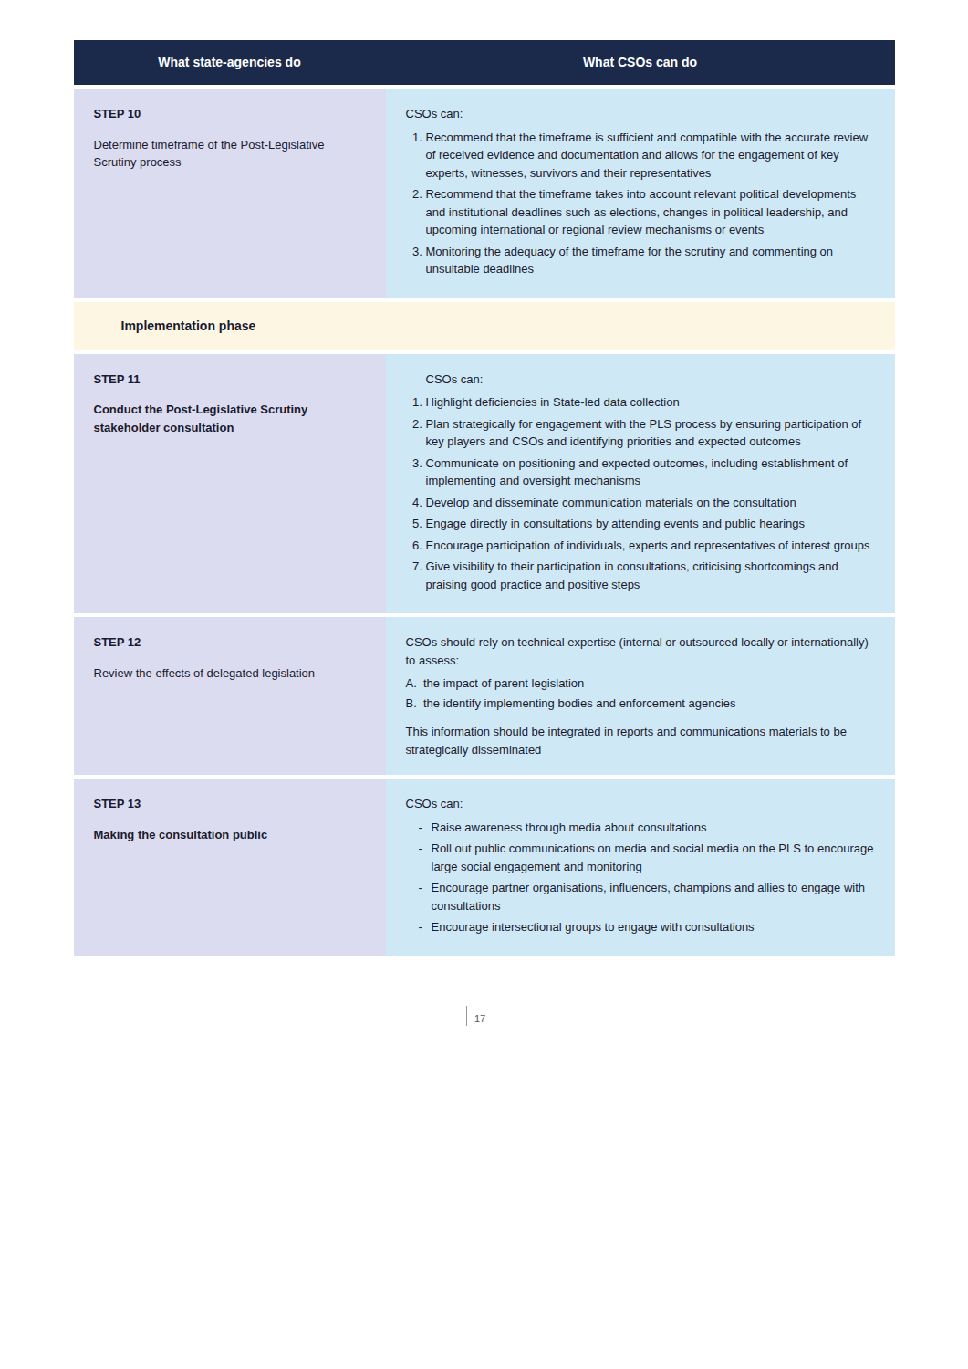| What state-agencies do | What CSOs can do |
| --- | --- |
| STEP 10 Determine timeframe of the Post-Legislative Scrutiny process | CSOs can: Recommend that the timeframe is sufficient and compatible with the accurate review of received evidence and documentation and allows for the engagement of key experts, witnesses, survivors and their representatives Recommend that the timeframe takes into account relevant political developments and institutional deadlines such as elections, changes in political leadership, and upcoming international or regional review mechanisms or events Monitoring the adequacy of the timeframe for the scrutiny and commenting on unsuitable deadlines |
| Implementation phase |
| STEP 11 Conduct the Post-Legislative Scrutiny stakeholder consultation | CSOs can: Highlight deficiencies in State-led data collection Plan strategically for engagement with the PLS process by ensuring participation of key players and CSOs and identifying priorities and expected outcomes Communicate on positioning and expected outcomes, including establishment of implementing and oversight mechanisms Develop and disseminate communication materials on the consultation Engage directly in consultations by attending events and public hearings Encourage participation of individuals, experts and representatives of interest groups Give visibility to their participation in consultations, criticising shortcomings and praising good practice and positive steps |
| STEP 12 Review the effects of delegated legislation | CSOs should rely on technical expertise (internal or outsourced locally or internationally) to assess: A. the impact of parent legislation B. the identify implementing bodies and enforcement agencies This information should be integrated in reports and communications materials to be strategically disseminated |
| STEP 13 Making the consultation public | CSOs can: Raise awareness through media about consultations Roll out public communications on media and social media on the PLS to encourage large social engagement and monitoring Encourage partner organisations, influencers, champions and allies to engage with consultations Encourage intersectional groups to engage with consultations |
17